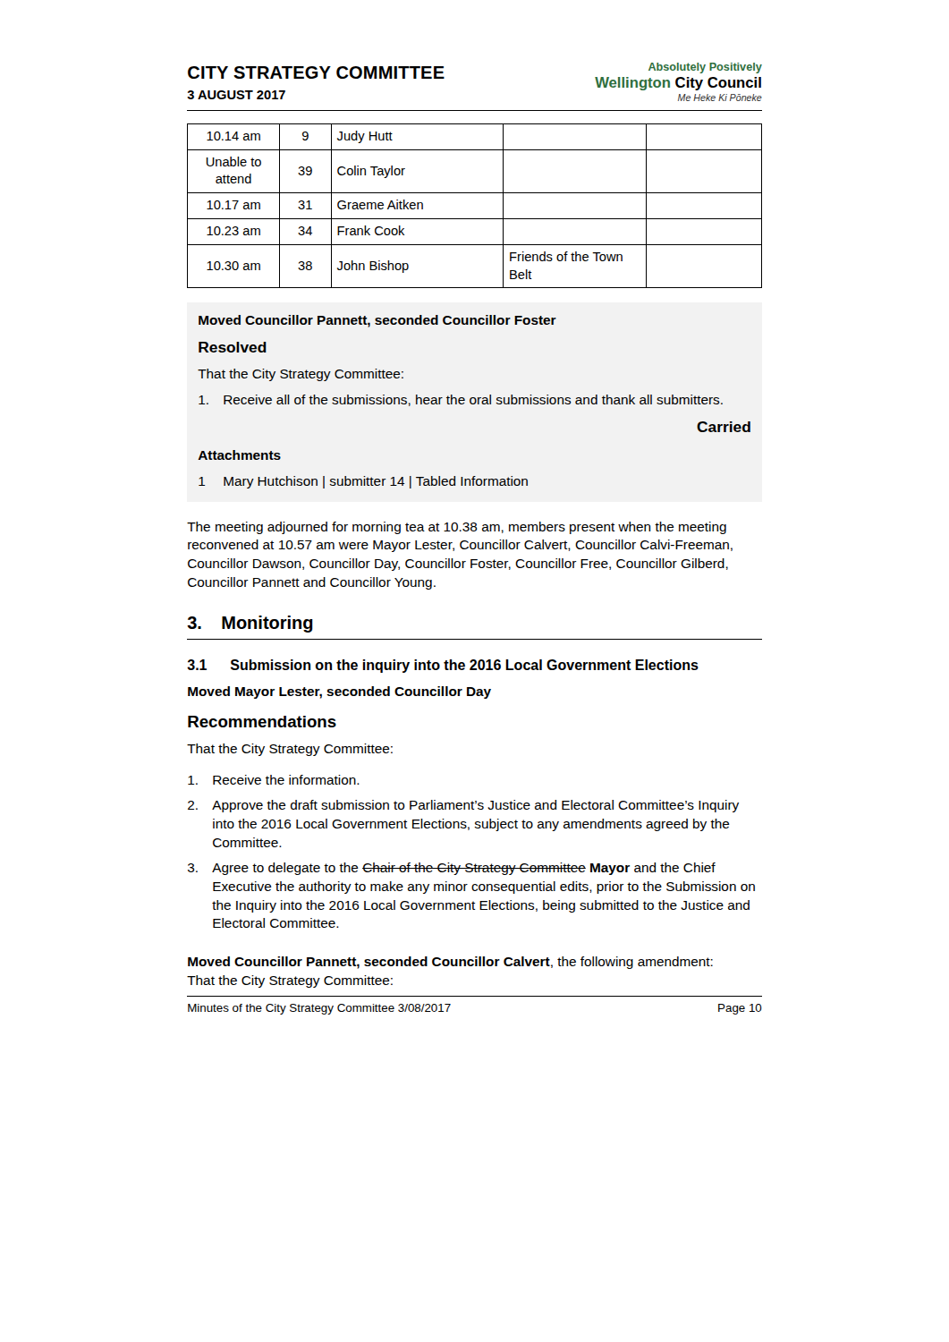CITY STRATEGY COMMITTEE
3 AUGUST 2017
Absolutely Positively
Wellington City Council
Me Heke Ki Pōneke
| 10.14 am | 9 | Judy Hutt | | |
| Unable to attend | 39 | Colin Taylor | | |
| 10.17 am | 31 | Graeme Aitken | | |
| 10.23 am | 34 | Frank Cook | | |
| 10.30 am | 38 | John Bishop | Friends of the Town Belt | |
Moved Councillor Pannett, seconded Councillor Foster
Resolved
That the City Strategy Committee:
1.
Receive all of the submissions, hear the oral submissions and thank all submitters.
Carried
Attachments
1
Mary Hutchison | submitter 14 | Tabled Information
The meeting adjourned for morning tea at 10.38 am, members present when the meeting reconvened at 10.57 am were Mayor Lester, Councillor Calvert, Councillor Calvi-Freeman, Councillor Dawson, Councillor Day, Councillor Foster, Councillor Free, Councillor Gilberd, Councillor Pannett and Councillor Young.
3. Monitoring
3.1 Submission on the inquiry into the 2016 Local Government Elections
Moved Mayor Lester, seconded Councillor Day
Recommendations
That the City Strategy Committee:
1.
Receive the information.
2.
Approve the draft submission to Parliament’s Justice and Electoral Committee’s Inquiry into the 2016 Local Government Elections, subject to any amendments agreed by the Committee.
3.
Agree to delegate to the Chair of the City Strategy Committee Mayor and the Chief Executive the authority to make any minor consequential edits, prior to the Submission on the Inquiry into the 2016 Local Government Elections, being submitted to the Justice and Electoral Committee.
Moved Councillor Pannett, seconded Councillor Calvert, the following amendment:
That the City Strategy Committee:
Minutes of the City Strategy Committee 3/08/2017
Page 10